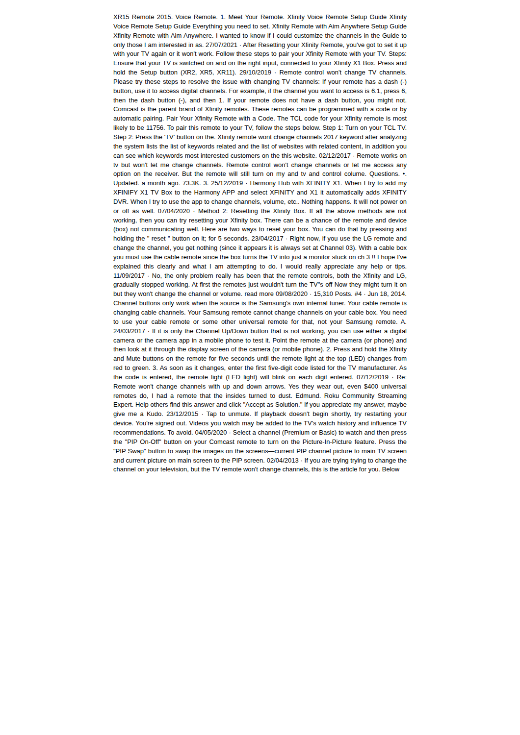XR15 Remote 2015. Voice Remote. 1. Meet Your Remote. Xfinity Voice Remote Setup Guide Xfinity Voice Remote Setup Guide Everything you need to set. Xfinity Remote with Aim Anywhere Setup Guide Xfinity Remote with Aim Anywhere. I wanted to know if I could customize the channels in the Guide to only those I am interested in as. 27/07/2021 · After Resetting your Xfinity Remote, you've got to set it up with your TV again or it won't work. Follow these steps to pair your Xfinity Remote with your TV. Steps: Ensure that your TV is switched on and on the right input, connected to your Xfinity X1 Box. Press and hold the Setup button (XR2, XR5, XR11). 29/10/2019 · Remote control won't change TV channels. Please try these steps to resolve the issue with changing TV channels: If your remote has a dash (-) button, use it to access digital channels. For example, if the channel you want to access is 6.1, press 6, then the dash button (-), and then 1. If your remote does not have a dash button, you might not. Comcast is the parent brand of Xfinity remotes. These remotes can be programmed with a code or by automatic pairing. Pair Your Xfinity Remote with a Code. The TCL code for your Xfinity remote is most likely to be 11756. To pair this remote to your TV, follow the steps below. Step 1: Turn on your TCL TV. Step 2: Press the 'TV' button on the. Xfinity remote wont change channels 2017 keyword after analyzing the system lists the list of keywords related and the list of websites with related content, in addition you can see which keywords most interested customers on the this website. 02/12/2017 · Remote works on tv but won't let me change channels. Remote control won't change channels or let me access any option on the receiver. But the remote will still turn on my and tv and control colume. Questions. •. Updated. a month ago. 73.3K. 3. 25/12/2019 · Harmony Hub with XFINITY X1. When I try to add my XFINIFY X1 TV Box to the Harmony APP and select XFINITY and X1 it automatically adds XFINITY DVR. When I try to use the app to change channels, volume, etc.. Nothing happens. It will not power on or off as well. 07/04/2020 · Method 2: Resetting the Xfinity Box. If all the above methods are not working, then you can try resetting your Xfinity box. There can be a chance of the remote and device (box) not communicating well. Here are two ways to reset your box. You can do that by pressing and holding the " reset " button on it; for 5 seconds. 23/04/2017 · Right now, if you use the LG remote and change the channel, you get nothing (since it appears it is always set at Channel 03). With a cable box you must use the cable remote since the box turns the TV into just a monitor stuck on ch 3 !! I hope I've explained this clearly and what I am attempting to do. I would really appreciate any help or tips. 11/09/2017 · No, the only problem really has been that the remote controls, both the Xfinity and LG, gradually stopped working. At first the remotes just wouldn't turn the TV"s off Now they might turn it on but they won't change the channel or volume. read more 09/08/2020 · 15,310 Posts. #4 · Jun 18, 2014. Channel buttons only work when the source is the Samsung's own internal tuner. Your cable remote is changing cable channels. Your Samsung remote cannot change channels on your cable box. You need to use your cable remote or some other universal remote for that, not your Samsung remote. A. 24/03/2017 · If it is only the Channel Up/Down button that is not working, you can use either a digital camera or the camera app in a mobile phone to test it. Point the remote at the camera (or phone) and then look at it through the display screen of the camera (or mobile phone). 2. Press and hold the Xfinity and Mute buttons on the remote for five seconds until the remote light at the top (LED) changes from red to green. 3. As soon as it changes, enter the first five-digit code listed for the TV manufacturer. As the code is entered, the remote light (LED light) will blink on each digit entered. 07/12/2019 · Re: Remote won't change channels with up and down arrows. Yes they wear out, even $400 universal remotes do, I had a remote that the insides turned to dust. Edmund. Roku Community Streaming Expert. Help others find this answer and click "Accept as Solution." If you appreciate my answer, maybe give me a Kudo. 23/12/2015 · Tap to unmute. If playback doesn't begin shortly, try restarting your device. You're signed out. Videos you watch may be added to the TV's watch history and influence TV recommendations. To avoid. 04/05/2020 · Select a channel (Premium or Basic) to watch and then press the "PIP On-Off" button on your Comcast remote to turn on the Picture-In-Picture feature. Press the "PIP Swap" button to swap the images on the screens—current PIP channel picture to main TV screen and current picture on main screen to the PIP screen. 02/04/2013 · If you are trying trying to change the channel on your television, but the TV remote won't change channels, this is the article for you. Below